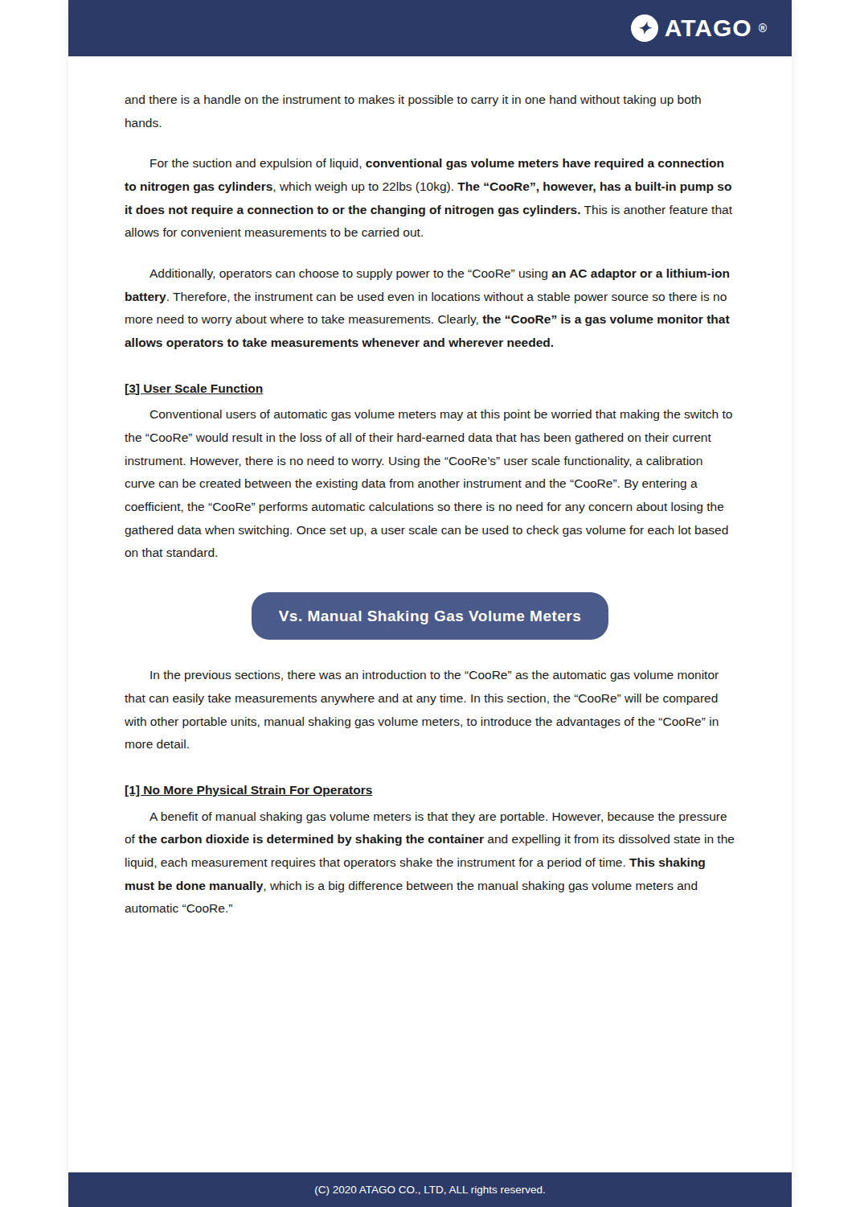✦ATAGO®
and there is a handle on the instrument to makes it possible to carry it in one hand without taking up both hands.
For the suction and expulsion of liquid, conventional gas volume meters have required a connection to nitrogen gas cylinders, which weigh up to 22lbs (10kg). The “CooRe”, however, has a built-in pump so it does not require a connection to or the changing of nitrogen gas cylinders. This is another feature that allows for convenient measurements to be carried out.
Additionally, operators can choose to supply power to the “CooRe” using an AC adaptor or a lithium-ion battery. Therefore, the instrument can be used even in locations without a stable power source so there is no more need to worry about where to take measurements. Clearly, the “CooRe” is a gas volume monitor that allows operators to take measurements whenever and wherever needed.
[3] User Scale Function
Conventional users of automatic gas volume meters may at this point be worried that making the switch to the “CooRe” would result in the loss of all of their hard-earned data that has been gathered on their current instrument. However, there is no need to worry. Using the “CooRe’s” user scale functionality, a calibration curve can be created between the existing data from another instrument and the “CooRe”. By entering a coefficient, the “CooRe” performs automatic calculations so there is no need for any concern about losing the gathered data when switching. Once set up, a user scale can be used to check gas volume for each lot based on that standard.
Vs. Manual Shaking Gas Volume Meters
In the previous sections, there was an introduction to the “CooRe” as the automatic gas volume monitor that can easily take measurements anywhere and at any time. In this section, the “CooRe” will be compared with other portable units, manual shaking gas volume meters, to introduce the advantages of the “CooRe” in more detail.
[1] No More Physical Strain For Operators
A benefit of manual shaking gas volume meters is that they are portable. However, because the pressure of the carbon dioxide is determined by shaking the container and expelling it from its dissolved state in the liquid, each measurement requires that operators shake the instrument for a period of time. This shaking must be done manually, which is a big difference between the manual shaking gas volume meters and automatic “CooRe.”
(C) 2020 ATAGO CO., LTD, ALL rights reserved.